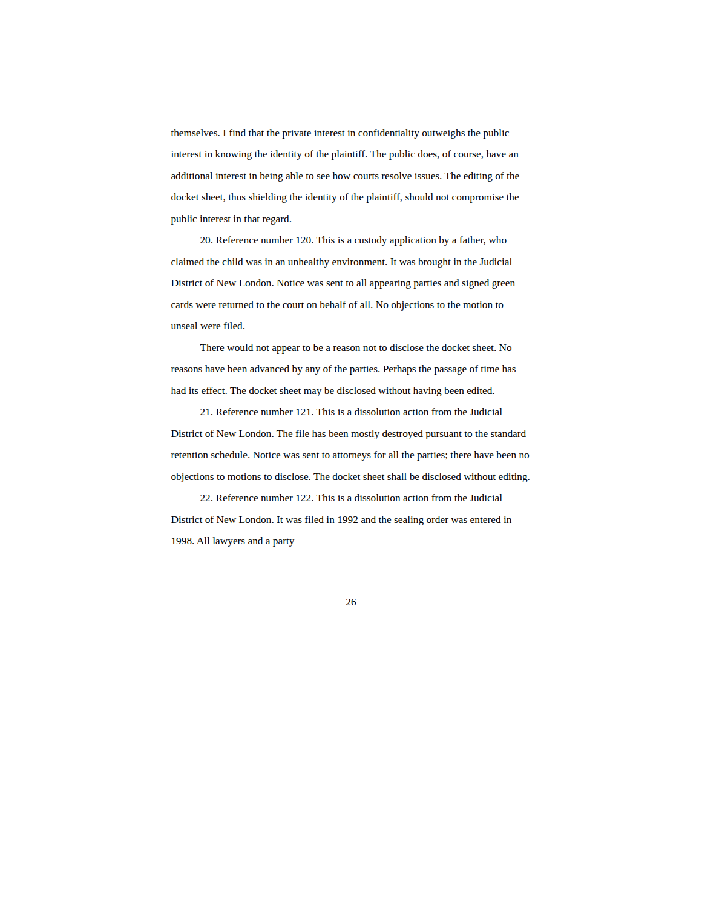themselves. I find that the private interest in confidentiality outweighs the public interest in knowing the identity of the plaintiff. The public does, of course, have an additional interest in being able to see how courts resolve issues. The editing of the docket sheet, thus shielding the identity of the plaintiff, should not compromise the public interest in that regard.
20. Reference number 120. This is a custody application by a father, who claimed the child was in an unhealthy environment. It was brought in the Judicial District of New London. Notice was sent to all appearing parties and signed green cards were returned to the court on behalf of all. No objections to the motion to unseal were filed.
There would not appear to be a reason not to disclose the docket sheet. No reasons have been advanced by any of the parties. Perhaps the passage of time has had its effect. The docket sheet may be disclosed without having been edited.
21. Reference number 121. This is a dissolution action from the Judicial District of New London. The file has been mostly destroyed pursuant to the standard retention schedule. Notice was sent to attorneys for all the parties; there have been no objections to motions to disclose. The docket sheet shall be disclosed without editing.
22. Reference number 122. This is a dissolution action from the Judicial District of New London. It was filed in 1992 and the sealing order was entered in 1998. All lawyers and a party
26